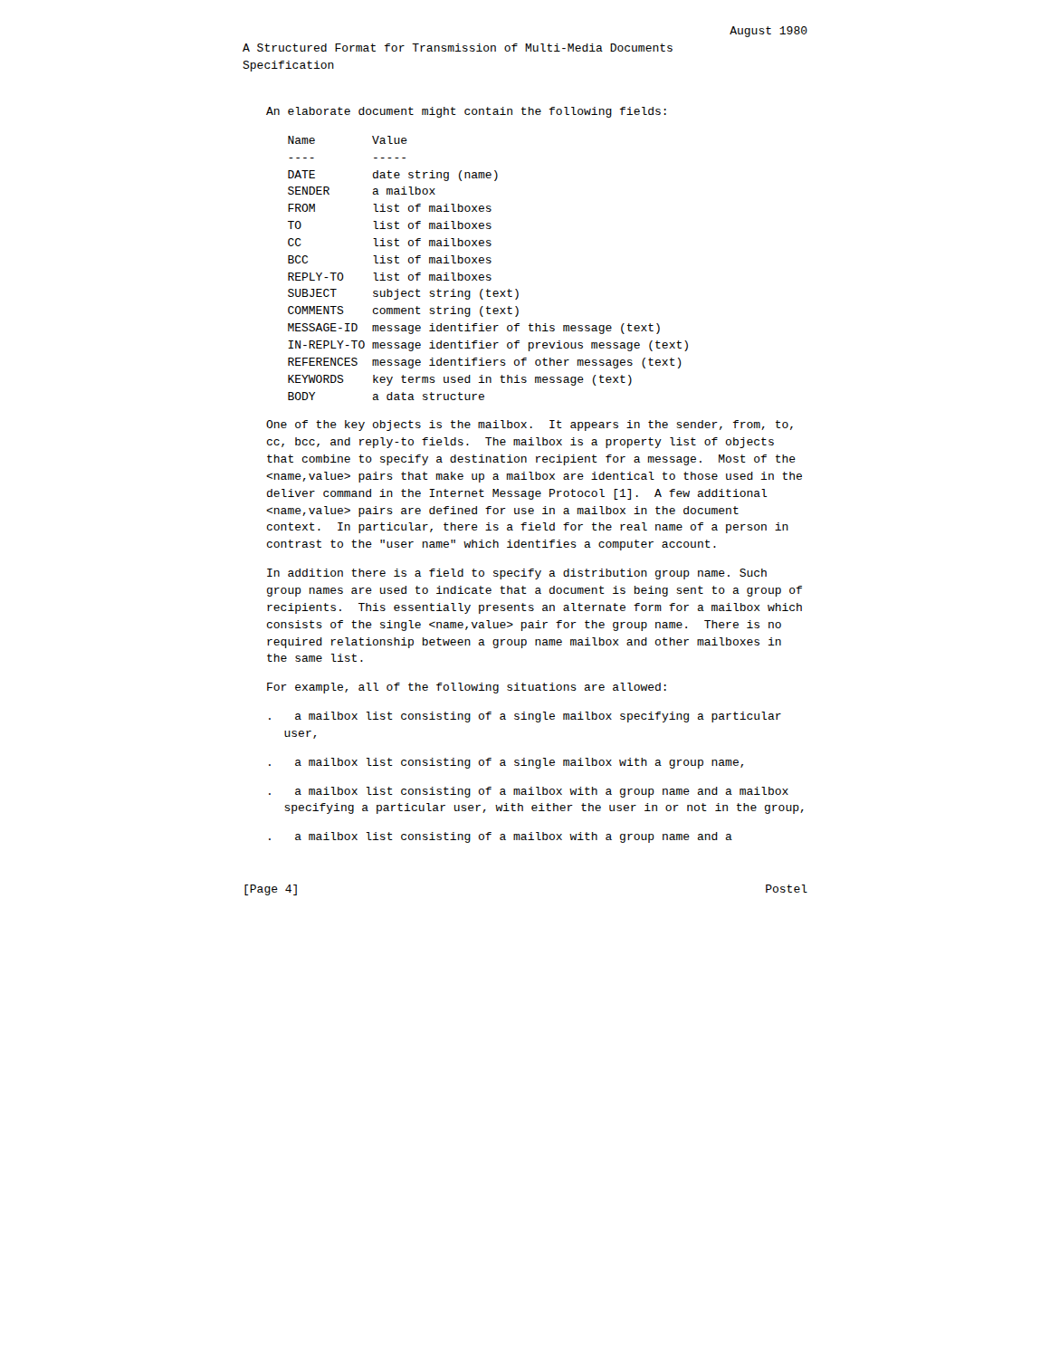August 1980
A Structured Format for Transmission of Multi-Media Documents
Specification
An elaborate document might contain the following fields:
   Name        Value
   ----        -----
   DATE        date string (name)
   SENDER      a mailbox
   FROM        list of mailboxes
   TO          list of mailboxes
   CC          list of mailboxes
   BCC         list of mailboxes
   REPLY-TO    list of mailboxes
   SUBJECT     subject string (text)
   COMMENTS    comment string (text)
   MESSAGE-ID  message identifier of this message (text)
   IN-REPLY-TO message identifier of previous message (text)
   REFERENCES  message identifiers of other messages (text)
   KEYWORDS    key terms used in this message (text)
   BODY        a data structure
One of the key objects is the mailbox. It appears in the sender, from, to, cc, bcc, and reply-to fields. The mailbox is a property list of objects that combine to specify a destination recipient for a message. Most of the <name,value> pairs that make up a mailbox are identical to those used in the deliver command in the Internet Message Protocol [1]. A few additional <name,value> pairs are defined for use in a mailbox in the document context. In particular, there is a field for the real name of a person in contrast to the "user name" which identifies a computer account.
In addition there is a field to specify a distribution group name. Such group names are used to indicate that a document is being sent to a group of recipients. This essentially presents an alternate form for a mailbox which consists of the single <name,value> pair for the group name. There is no required relationship between a group name mailbox and other mailboxes in the same list.
For example, all of the following situations are allowed:
a mailbox list consisting of a single mailbox specifying a particular user,
a mailbox list consisting of a single mailbox with a group name,
a mailbox list consisting of a mailbox with a group name and a mailbox specifying a particular user, with either the user in or not in the group,
a mailbox list consisting of a mailbox with a group name and a
[Page 4]
Postel